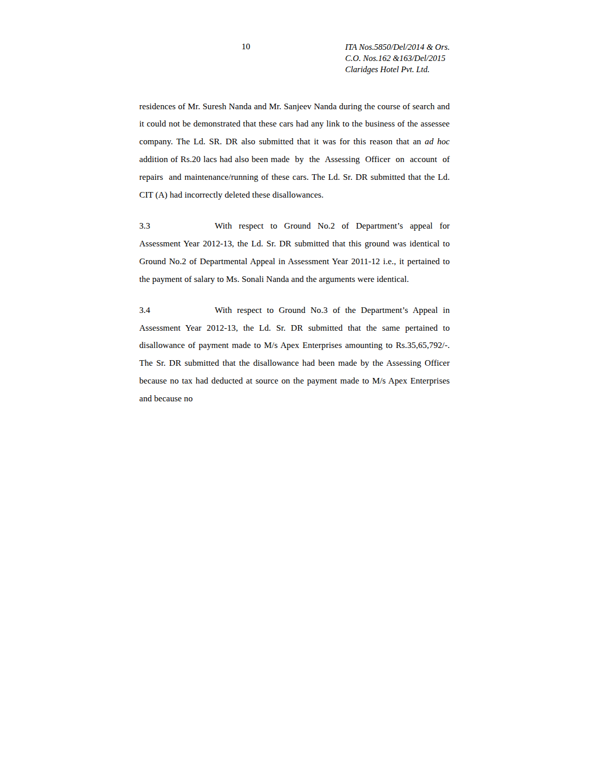10
ITA Nos.5850/Del/2014 & Ors.
C.O. Nos.162 &163/Del/2015
Claridges Hotel Pvt. Ltd.
residences of Mr. Suresh Nanda and Mr. Sanjeev Nanda during the course of search and it could not be demonstrated that these cars had any link to the business of the assessee company. The Ld. SR. DR also submitted that it was for this reason that an ad hoc addition of Rs.20 lacs had also been made by the Assessing Officer on account of repairs and maintenance/running of these cars. The Ld. Sr. DR submitted that the Ld. CIT (A) had incorrectly deleted these disallowances.
3.3 With respect to Ground No.2 of Department’s appeal for Assessment Year 2012-13, the Ld. Sr. DR submitted that this ground was identical to Ground No.2 of Departmental Appeal in Assessment Year 2011-12 i.e., it pertained to the payment of salary to Ms. Sonali Nanda and the arguments were identical.
3.4 With respect to Ground No.3 of the Department’s Appeal in Assessment Year 2012-13, the Ld. Sr. DR submitted that the same pertained to disallowance of payment made to M/s Apex Enterprises amounting to Rs.35,65,792/-. The Sr. DR submitted that the disallowance had been made by the Assessing Officer because no tax had deducted at source on the payment made to M/s Apex Enterprises and because no